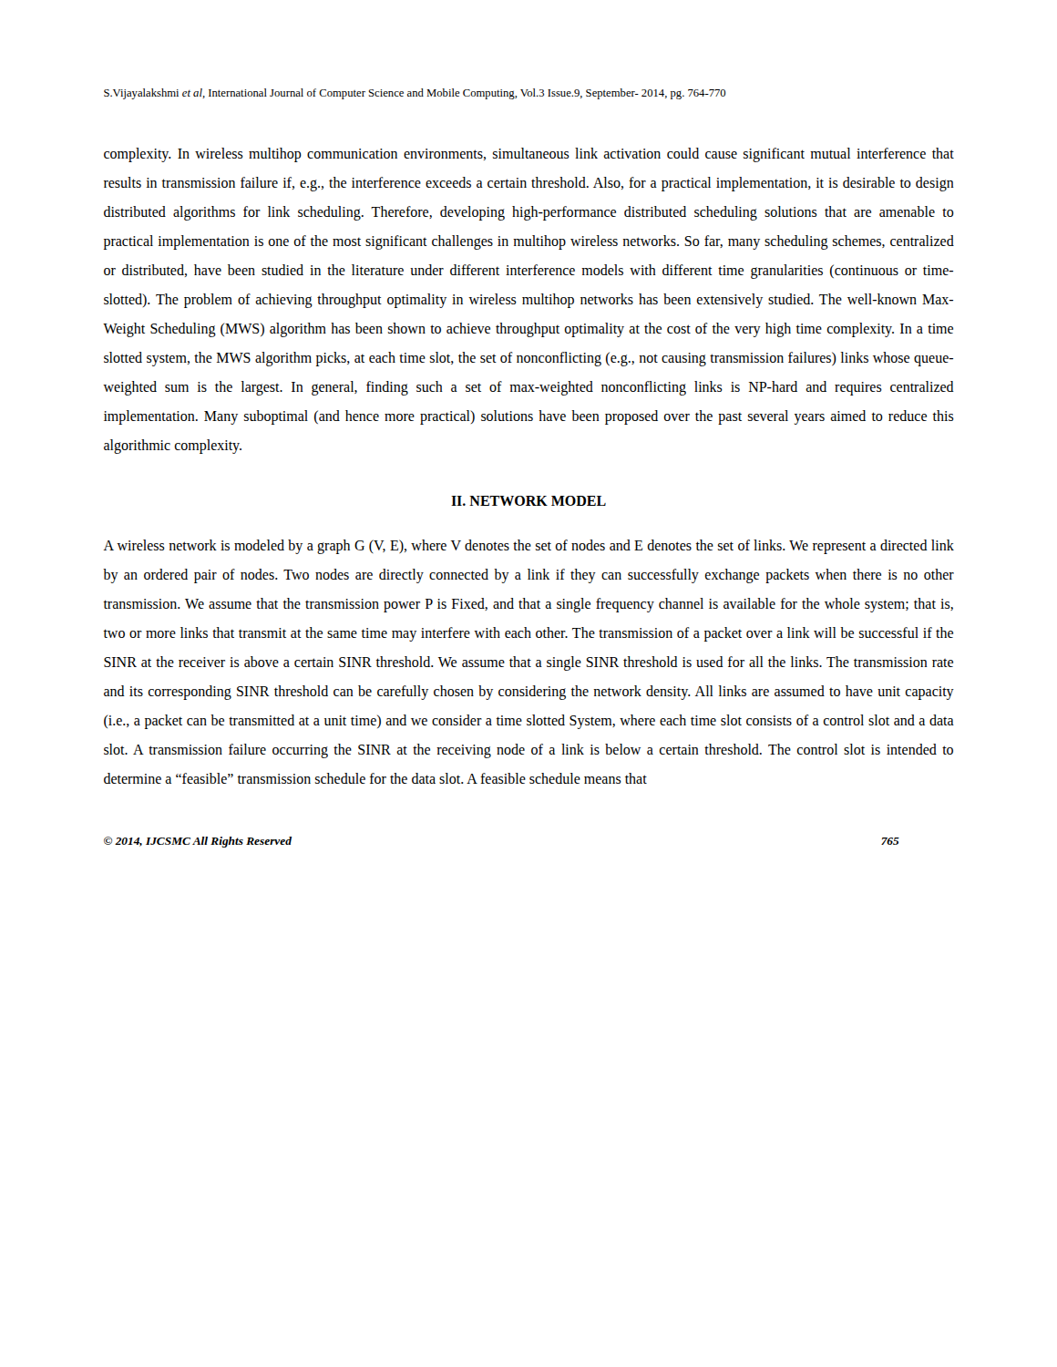S.Vijayalakshmi et al, International Journal of Computer Science and Mobile Computing, Vol.3 Issue.9, September- 2014, pg. 764-770
complexity. In wireless multihop communication environments, simultaneous link activation could cause significant mutual interference that results in transmission failure if, e.g., the interference exceeds a certain threshold. Also, for a practical implementation, it is desirable to design distributed algorithms for link scheduling. Therefore, developing high-performance distributed scheduling solutions that are amenable to practical implementation is one of the most significant challenges in multihop wireless networks. So far, many scheduling schemes, centralized or distributed, have been studied in the literature under different interference models with different time granularities (continuous or time-slotted). The problem of achieving throughput optimality in wireless multihop networks has been extensively studied. The well-known Max-Weight Scheduling (MWS) algorithm has been shown to achieve throughput optimality at the cost of the very high time complexity. In a time slotted system, the MWS algorithm picks, at each time slot, the set of nonconflicting (e.g., not causing transmission failures) links whose queue-weighted sum is the largest. In general, finding such a set of max-weighted nonconflicting links is NP-hard and requires centralized implementation. Many suboptimal (and hence more practical) solutions have been proposed over the past several years aimed to reduce this algorithmic complexity.
II. NETWORK MODEL
A wireless network is modeled by a graph G (V, E), where V denotes the set of nodes and E denotes the set of links. We represent a directed link by an ordered pair of nodes. Two nodes are directly connected by a link if they can successfully exchange packets when there is no other transmission. We assume that the transmission power P is Fixed, and that a single frequency channel is available for the whole system; that is, two or more links that transmit at the same time may interfere with each other. The transmission of a packet over a link will be successful if the SINR at the receiver is above a certain SINR threshold. We assume that a single SINR threshold is used for all the links. The transmission rate and its corresponding SINR threshold can be carefully chosen by considering the network density. All links are assumed to have unit capacity (i.e., a packet can be transmitted at a unit time) and we consider a time slotted System, where each time slot consists of a control slot and a data slot. A transmission failure occurring the SINR at the receiving node of a link is below a certain threshold. The control slot is intended to determine a “feasible” transmission schedule for the data slot. A feasible schedule means that
© 2014, IJCSMC All Rights Reserved 765